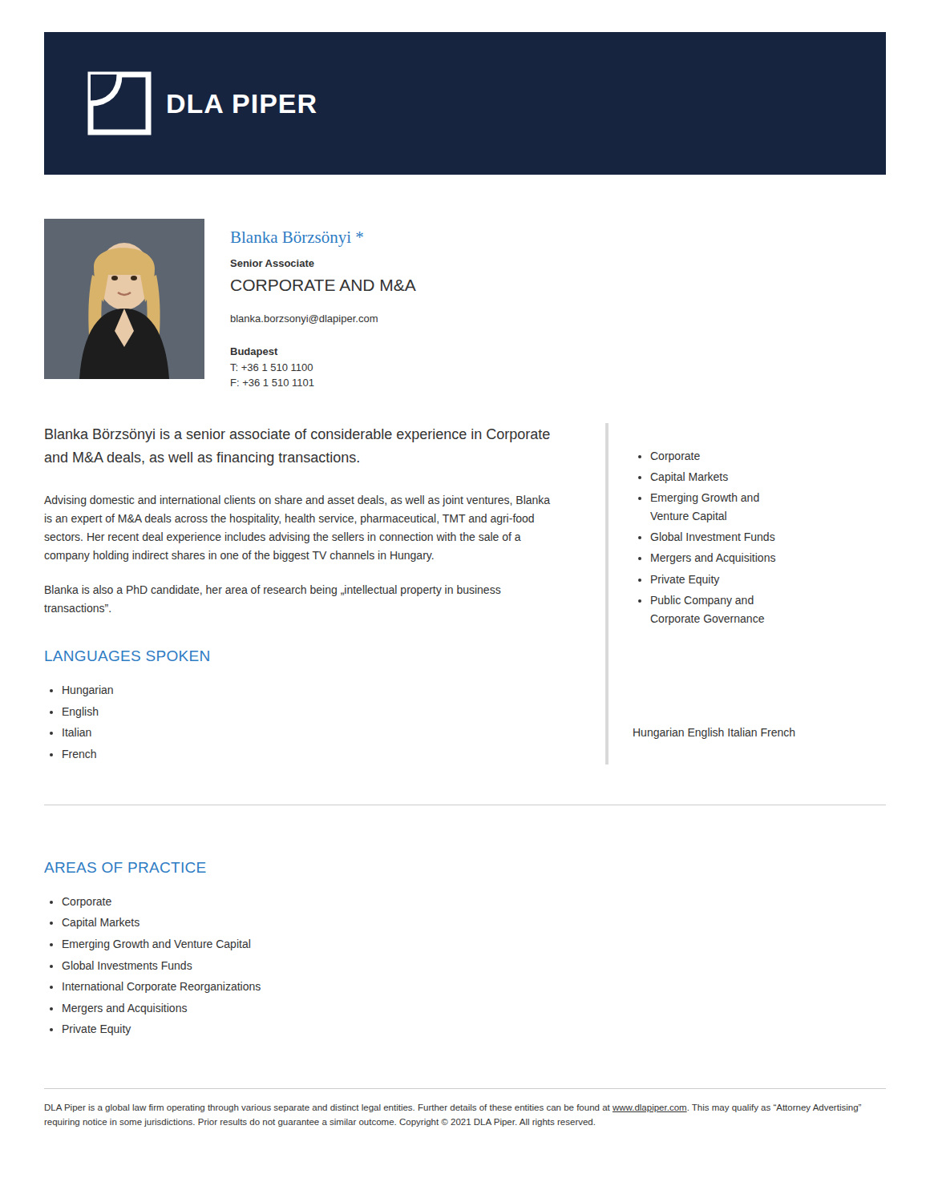DLA PIPER
Blanka Börzsönyi *
Senior Associate
CORPORATE AND M&A
blanka.borzsonyi@dlapiper.com
Budapest
T: +36 1 510 1100
F: +36 1 510 1101
Blanka Börzsönyi is a senior associate of considerable experience in Corporate and M&A deals, as well as financing transactions.
Advising domestic and international clients on share and asset deals, as well as joint ventures, Blanka is an expert of M&A deals across the hospitality, health service, pharmaceutical, TMT and agri-food sectors. Her recent deal experience includes advising the sellers in connection with the sale of a company holding indirect shares in one of the biggest TV channels in Hungary.
Blanka is also a PhD candidate, her area of research being „intellectual property in business transactions”.
LANGUAGES SPOKEN
Hungarian
English
Italian
French
Corporate
Capital Markets
Emerging Growth and Venture Capital
Global Investment Funds
Mergers and Acquisitions
Private Equity
Public Company and Corporate Governance
Hungarian English Italian French
AREAS OF PRACTICE
Corporate
Capital Markets
Emerging Growth and Venture Capital
Global Investments Funds
International Corporate Reorganizations
Mergers and Acquisitions
Private Equity
DLA Piper is a global law firm operating through various separate and distinct legal entities. Further details of these entities can be found at www.dlapiper.com. This may qualify as “Attorney Advertising” requiring notice in some jurisdictions. Prior results do not guarantee a similar outcome. Copyright © 2021 DLA Piper. All rights reserved.